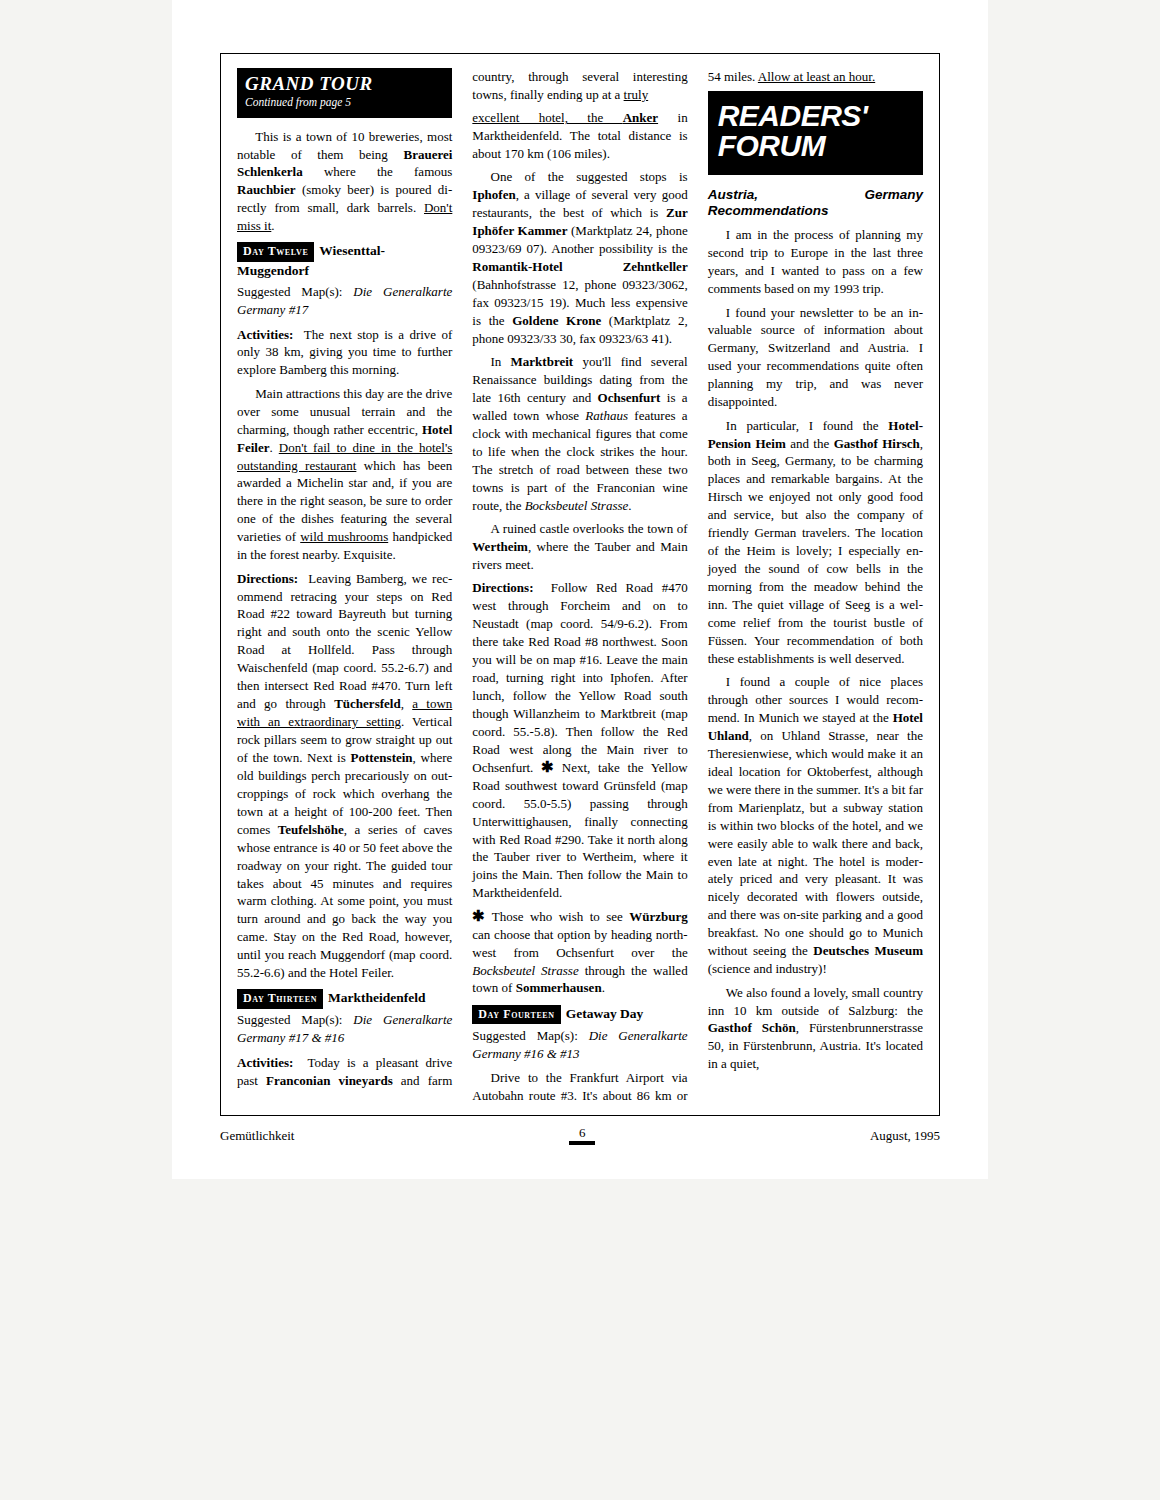GRAND TOUR
Continued from page 5
This is a town of 10 breweries, most notable of them being Brauerei Schlenkerla where the famous Rauchbier (smoky beer) is poured directly from small, dark barrels. Don't miss it.
Day Twelve Wiesenttal-Muggendorf
Suggested Map(s): Die Generalkarte Germany #17
Activities: The next stop is a drive of only 38 km, giving you time to further explore Bamberg this morning.
Main attractions this day are the drive over some unusual terrain and the charming, though rather eccentric, Hotel Feiler. Don't fail to dine in the hotel's outstanding restaurant which has been awarded a Michelin star and, if you are there in the right season, be sure to order one of the dishes featuring the several varieties of wild mushrooms handpicked in the forest nearby. Exquisite.
Directions: Leaving Bamberg, we recommend retracing your steps on Red Road #22 toward Bayreuth but turning right and south onto the scenic Yellow Road at Hollfeld. Pass through Waischenfeld (map coord. 55.2-6.7) and then intersect Red Road #470. Turn left and go through Tüchersfeld, a town with an extraordinary setting. Vertical rock pillars seem to grow straight up out of the town. Next is Pottenstein, where old buildings perch precariously on outcroppings of rock which overhang the town at a height of 100-200 feet. Then comes Teufelshöhe, a series of caves whose entrance is 40 or 50 feet above the roadway on your right. The guided tour takes about 45 minutes and requires warm clothing. At some point, you must turn around and go back the way you came. Stay on the Red Road, however, until you reach Muggendorf (map coord. 55.2-6.6) and the Hotel Feiler.
Day Thirteen Marktheidenfeld
Suggested Map(s): Die Generalkarte Germany #17 & #16
Activities: Today is a pleasant drive past Franconian vineyards and farm country, through several interesting towns, finally ending up at a truly
excellent hotel, the Anker in Marktheidenfeld. The total distance is about 170 km (106 miles).
One of the suggested stops is Iphofen, a village of several very good restaurants, the best of which is Zur Iphöfer Kammer (Marktplatz 24, phone 09323/69 07). Another possibility is the Romantik-Hotel Zehntkeller (Bahnhofstrasse 12, phone 09323/3062, fax 09323/15 19). Much less expensive is the Goldene Krone (Marktplatz 2, phone 09323/33 30, fax 09323/63 41).
In Marktbreit you'll find several Renaissance buildings dating from the late 16th century and Ochsenfurt is a walled town whose Rathaus features a clock with mechanical figures that come to life when the clock strikes the hour. The stretch of road between these two towns is part of the Franconian wine route, the Bocksbeutel Strasse.
A ruined castle overlooks the town of Wertheim, where the Tauber and Main rivers meet.
Directions: Follow Red Road #470 west through Forcheim and on to Neustadt (map coord. 54/9-6.2). From there take Red Road #8 northwest. Soon you will be on map #16. Leave the main road, turning right into Iphofen. After lunch, follow the Yellow Road south though Willanzheim to Marktbreit (map coord. 55.-5.8). Then follow the Red Road west along the Main river to Ochsenfurt. ✱ Next, take the Yellow Road southwest toward Grünsfeld (map coord. 55.0-5.5) passing through Unterwittighausen, finally connecting with Red Road #290. Take it north along the Tauber river to Wertheim, where it joins the Main. Then follow the Main to Marktheidenfeld.
✱ Those who wish to see Würzburg can choose that option by heading northwest from Ochsenfurt over the Bocksbeutel Strasse through the walled town of Sommerhausen.
Day Fourteen Getaway Day
Suggested Map(s): Die Generalkarte Germany #16 & #13
Drive to the Frankfurt Airport via Autobahn route #3. It's about 86 km or 54 miles. Allow at least an hour.
READERS' FORUM
Austria, Germany Recommendations
I am in the process of planning my second trip to Europe in the last three years, and I wanted to pass on a few comments based on my 1993 trip.
I found your newsletter to be an invaluable source of information about Germany, Switzerland and Austria. I used your recommendations quite often planning my trip, and was never disappointed.
In particular, I found the Hotel-Pension Heim and the Gasthof Hirsch, both in Seeg, Germany, to be charming places and remarkable bargains. At the Hirsch we enjoyed not only good food and service, but also the company of friendly German travelers. The location of the Heim is lovely; I especially enjoyed the sound of cow bells in the morning from the meadow behind the inn. The quiet village of Seeg is a welcome relief from the tourist bustle of Füssen. Your recommendation of both these establishments is well deserved.
I found a couple of nice places through other sources I would recommend. In Munich we stayed at the Hotel Uhland, on Uhland Strasse, near the Theresienwiese, which would make it an ideal location for Oktoberfest, although we were there in the summer. It's a bit far from Marienplatz, but a subway station is within two blocks of the hotel, and we were easily able to walk there and back, even late at night. The hotel is moderately priced and very pleasant. It was nicely decorated with flowers outside, and there was on-site parking and a good breakfast. No one should go to Munich without seeing the Deutsches Museum (science and industry)!
We also found a lovely, small country inn 10 km outside of Salzburg: the Gasthof Schön, Fürstenbrunnerstrasse 50, in Fürstenbrunn, Austria. It's located in a quiet,
Gemütlichkeit
6
August, 1995